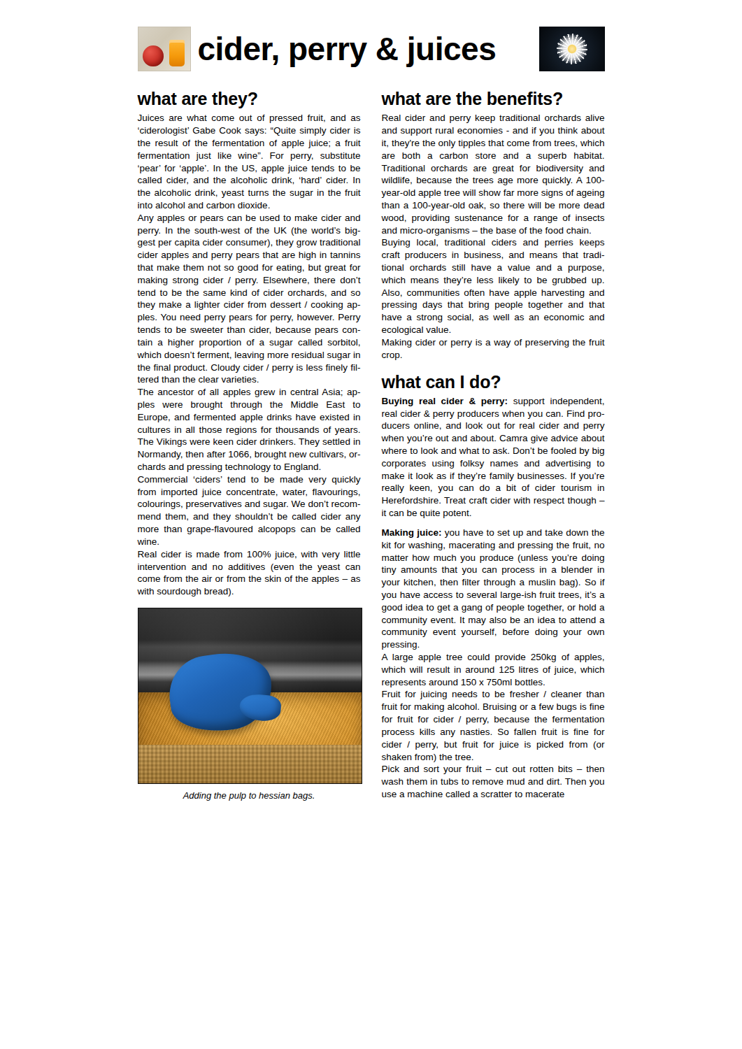cider, perry & juices
what are they?
Juices are what come out of pressed fruit, and as ‘ciderologist’ Gabe Cook says: “Quite simply cider is the result of the fermentation of apple juice; a fruit fermentation just like wine”. For perry, substitute ‘pear’ for ‘apple’. In the US, apple juice tends to be called cider, and the alcoholic drink, ‘hard’ cider. In the alcoholic drink, yeast turns the sugar in the fruit into alcohol and carbon dioxide.
Any apples or pears can be used to make cider and perry. In the south-west of the UK (the world’s biggest per capita cider consumer), they grow traditional cider apples and perry pears that are high in tannins that make them not so good for eating, but great for making strong cider / perry. Elsewhere, there don’t tend to be the same kind of cider orchards, and so they make a lighter cider from dessert / cooking apples. You need perry pears for perry, however. Perry tends to be sweeter than cider, because pears contain a higher proportion of a sugar called sorbitol, which doesn’t ferment, leaving more residual sugar in the final product. Cloudy cider / perry is less finely filtered than the clear varieties.
The ancestor of all apples grew in central Asia; apples were brought through the Middle East to Europe, and fermented apple drinks have existed in cultures in all those regions for thousands of years. The Vikings were keen cider drinkers. They settled in Normandy, then after 1066, brought new cultivars, orchards and pressing technology to England.
Commercial ‘ciders’ tend to be made very quickly from imported juice concentrate, water, flavourings, colourings, preservatives and sugar. We don’t recommend them, and they shouldn’t be called cider any more than grape-flavoured alcopops can be called wine.
Real cider is made from 100% juice, with very little intervention and no additives (even the yeast can come from the air or from the skin of the apples – as with sourdough bread).
Adding the pulp to hessian bags.
what are the benefits?
Real cider and perry keep traditional orchards alive and support rural economies - and if you think about it, they're the only tipples that come from trees, which are both a carbon store and a superb habitat. Traditional orchards are great for biodiversity and wildlife, because the trees age more quickly. A 100-year-old apple tree will show far more signs of ageing than a 100-year-old oak, so there will be more dead wood, providing sustenance for a range of insects and micro-organisms – the base of the food chain.
Buying local, traditional ciders and perries keeps craft producers in business, and means that traditional orchards still have a value and a purpose, which means they’re less likely to be grubbed up. Also, communities often have apple harvesting and pressing days that bring people together and that have a strong social, as well as an economic and ecological value.
Making cider or perry is a way of preserving the fruit crop.
what can I do?
Buying real cider & perry: support independent, real cider & perry producers when you can. Find producers online, and look out for real cider and perry when you’re out and about. Camra give advice about where to look and what to ask. Don’t be fooled by big corporates using folksy names and advertising to make it look as if they’re family businesses. If you’re really keen, you can do a bit of cider tourism in Herefordshire. Treat craft cider with respect though – it can be quite potent.
Making juice: you have to set up and take down the kit for washing, macerating and pressing the fruit, no matter how much you produce (unless you’re doing tiny amounts that you can process in a blender in your kitchen, then filter through a muslin bag). So if you have access to several large-ish fruit trees, it’s a good idea to get a gang of people together, or hold a community event. It may also be an idea to attend a community event yourself, before doing your own pressing.
A large apple tree could provide 250kg of apples, which will result in around 125 litres of juice, which represents around 150 x 750ml bottles.
Fruit for juicing needs to be fresher / cleaner than fruit for making alcohol. Bruising or a few bugs is fine for fruit for cider / perry, because the fermentation process kills any nasties. So fallen fruit is fine for cider / perry, but fruit for juice is picked from (or shaken from) the tree.
Pick and sort your fruit – cut out rotten bits – then wash them in tubs to remove mud and dirt. Then you use a machine called a scratter to macerate